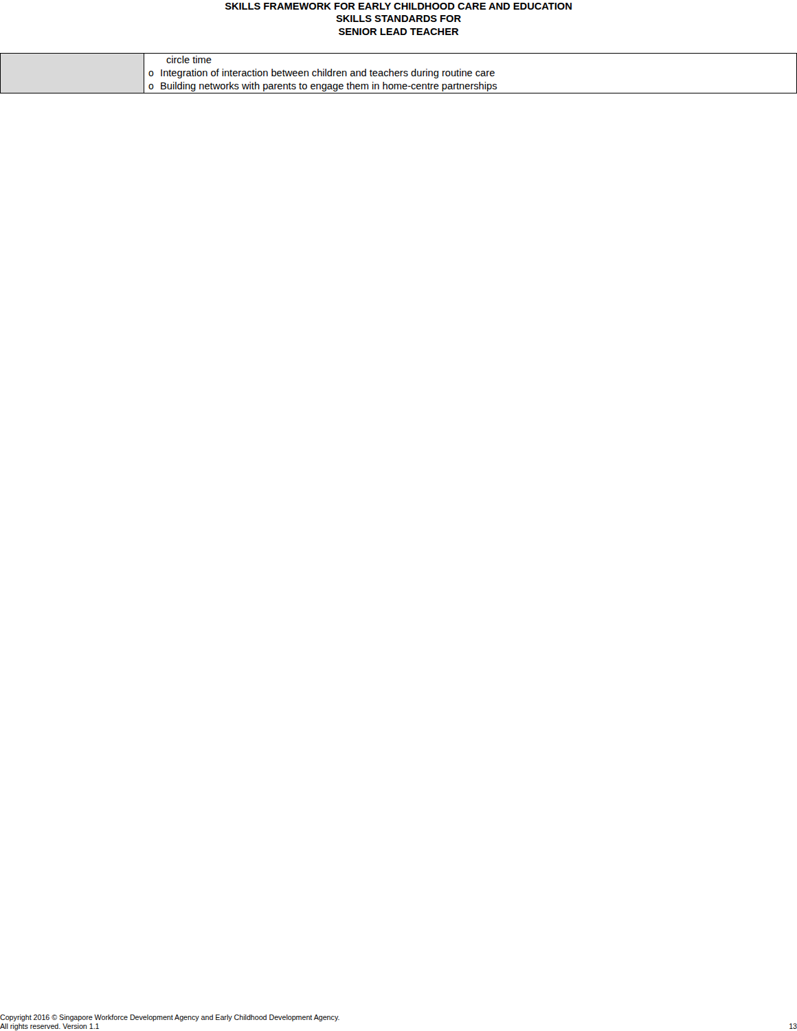SKILLS FRAMEWORK FOR EARLY CHILDHOOD CARE AND EDUCATION
SKILLS STANDARDS FOR
SENIOR LEAD TEACHER
| | circle time Integration of interaction between children and teachers during routine care Building networks with parents to engage them in home-centre partnerships |
| Copyright 2016 © Singapore Workforce Development Agency and Early Childhood Development Agency. All rights reserved. Version 1.1 | 13 |